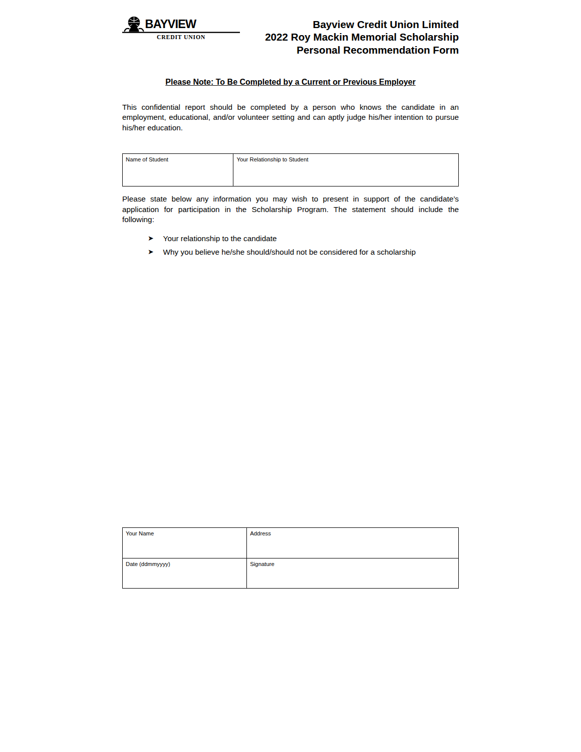BAYVIEW CREDIT UNION
Bayview Credit Union Limited
2022 Roy Mackin Memorial Scholarship
Personal Recommendation Form
Please Note: To Be Completed by a Current or Previous Employer
This confidential report should be completed by a person who knows the candidate in an employment, educational, and/or volunteer setting and can aptly judge his/her intention to pursue his/her education.
| Name of Student | Your Relationship to Student |
Please state below any information you may wish to present in support of the candidate’s application for participation in the Scholarship Program. The statement should include the following:
Your relationship to the candidate
Why you believe he/she should/should not be considered for a scholarship
| Your Name | Address |
| Date (ddmmyyyy) | Signature |